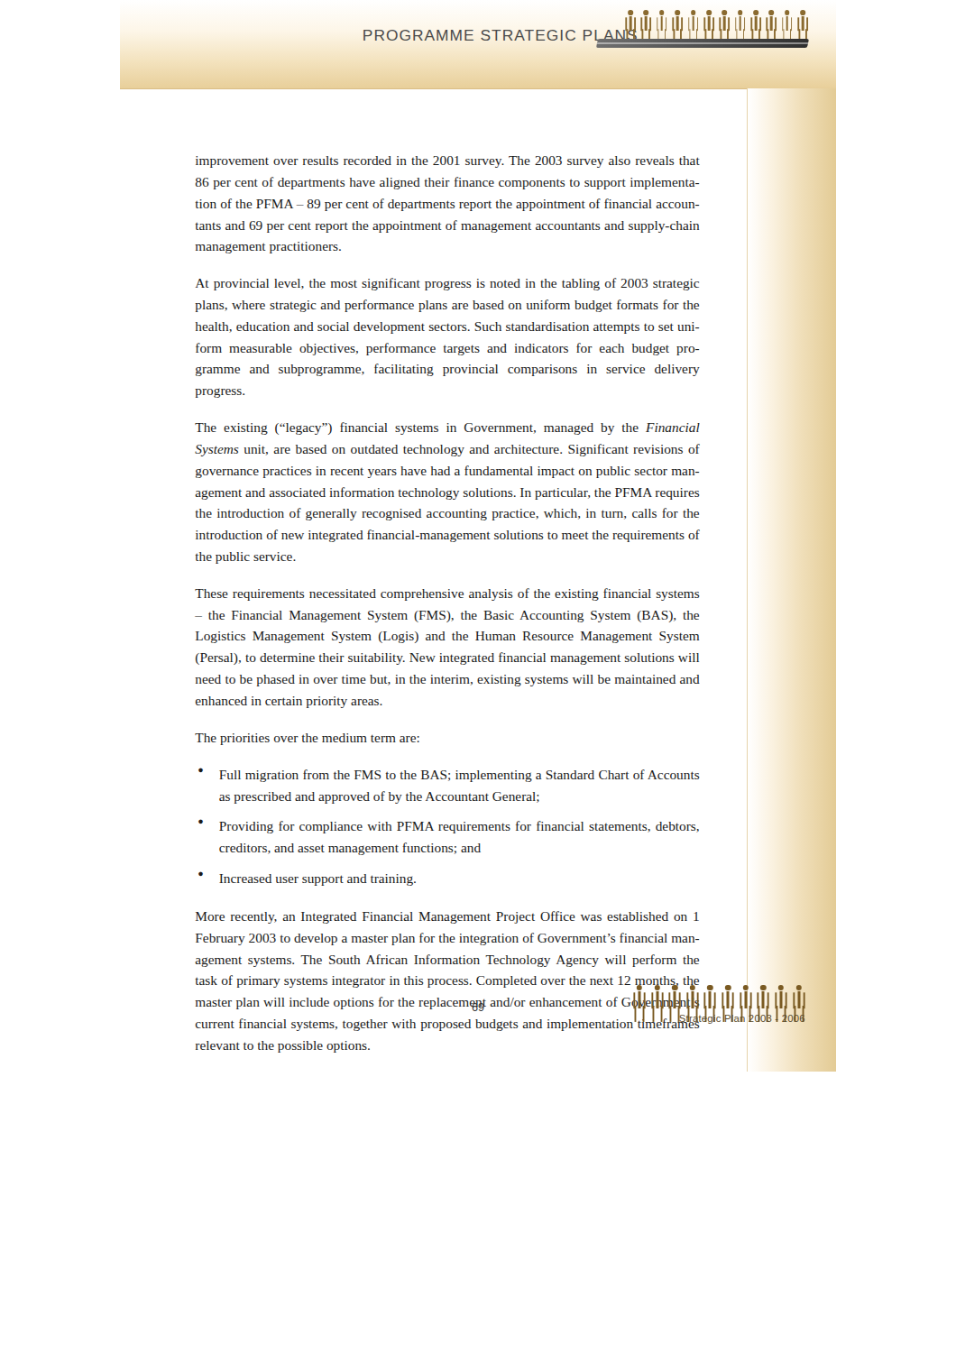Programme Strategic Plans
improvement over results recorded in the 2001 survey. The 2003 survey also reveals that 86 per cent of departments have aligned their finance components to support implementation of the PFMA – 89 per cent of departments report the appointment of financial accountants and 69 per cent report the appointment of management accountants and supply-chain management practitioners.
At provincial level, the most significant progress is noted in the tabling of 2003 strategic plans, where strategic and performance plans are based on uniform budget formats for the health, education and social development sectors. Such standardisation attempts to set uniform measurable objectives, performance targets and indicators for each budget programme and subprogramme, facilitating provincial comparisons in service delivery progress.
The existing (“legacy”) financial systems in Government, managed by the Financial Systems unit, are based on outdated technology and architecture. Significant revisions of governance practices in recent years have had a fundamental impact on public sector management and associated information technology solutions. In particular, the PFMA requires the introduction of generally recognised accounting practice, which, in turn, calls for the introduction of new integrated financial-management solutions to meet the requirements of the public service.
These requirements necessitated comprehensive analysis of the existing financial systems – the Financial Management System (FMS), the Basic Accounting System (BAS), the Logistics Management System (Logis) and the Human Resource Management System (Persal), to determine their suitability. New integrated financial management solutions will need to be phased in over time but, in the interim, existing systems will be maintained and enhanced in certain priority areas.
The priorities over the medium term are:
Full migration from the FMS to the BAS; implementing a Standard Chart of Accounts as prescribed and approved of by the Accountant General;
Providing for compliance with PFMA requirements for financial statements, debtors, creditors, and asset management functions; and
Increased user support and training.
More recently, an Integrated Financial Management Project Office was established on 1 February 2003 to develop a master plan for the integration of Government’s financial management systems. The South African Information Technology Agency will perform the task of primary systems integrator in this process. Completed over the next 12 months, the master plan will include options for the replacement and/or enhancement of Government’s current financial systems, together with proposed budgets and implementation timeframes relevant to the possible options.
Strategic Plan 2003 - 2006
69